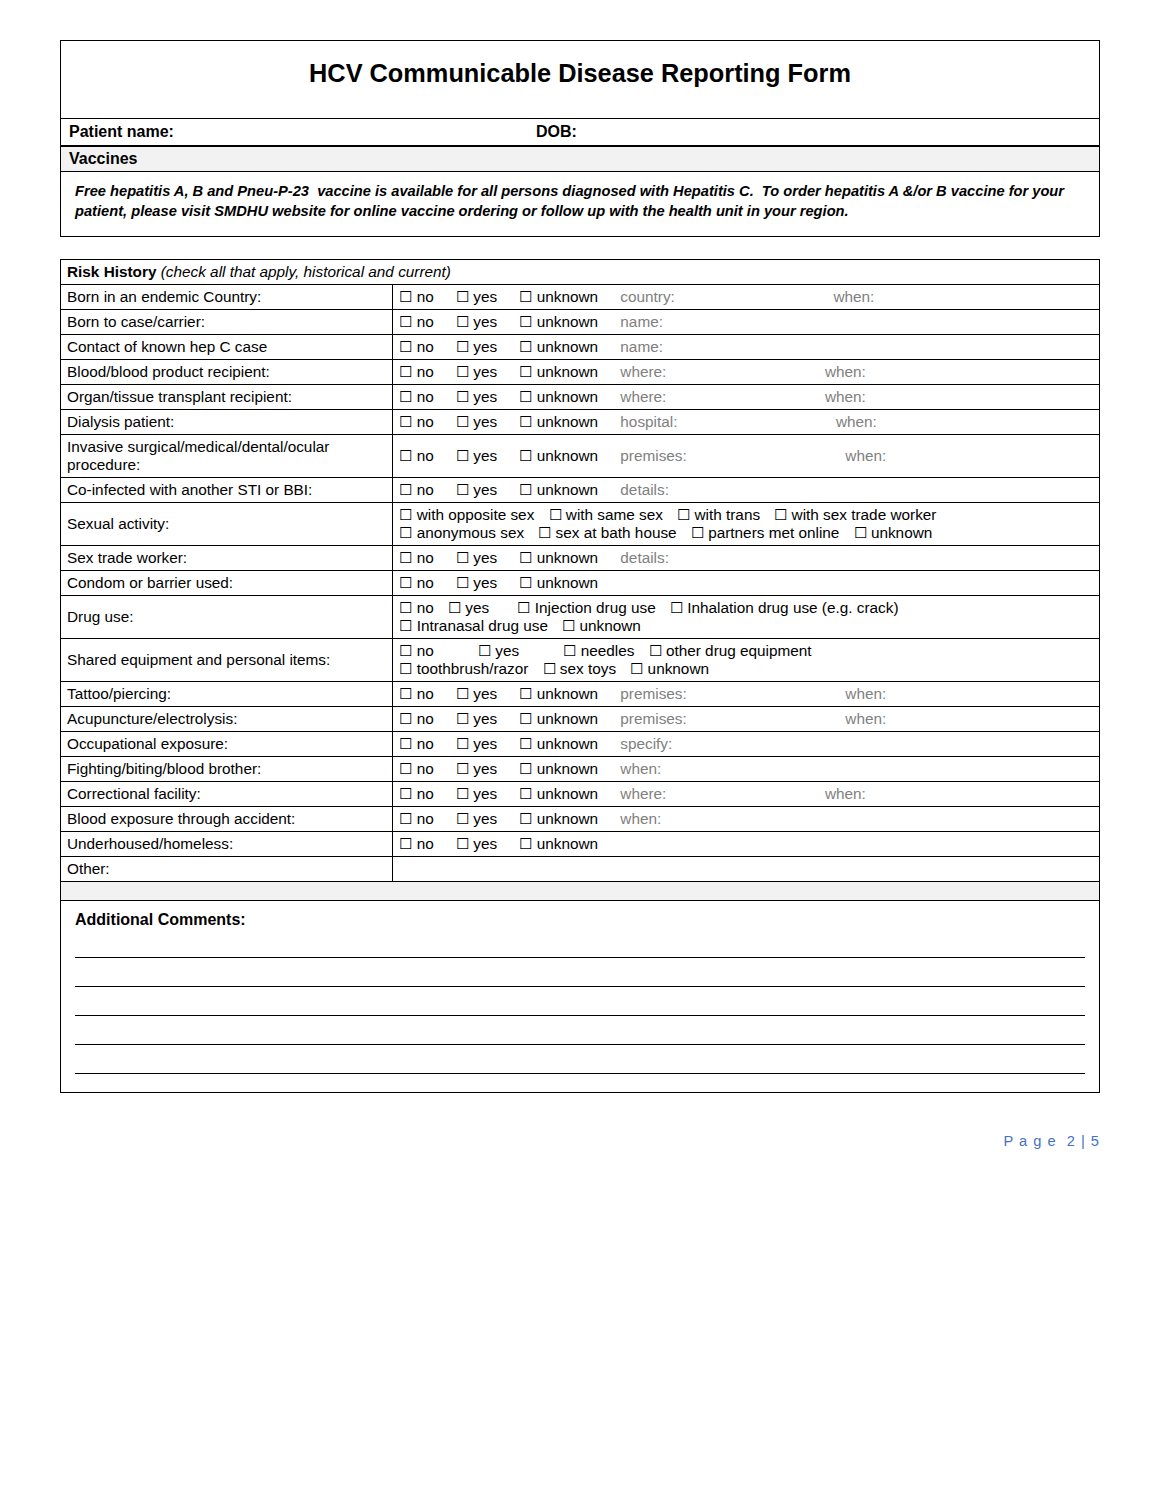HCV Communicable Disease Reporting Form
| Patient name: | DOB: |
Vaccines
Free hepatitis A, B and Pneu-P-23 vaccine is available for all persons diagnosed with Hepatitis C. To order hepatitis A &/or B vaccine for your patient, please visit SMDHU website for online vaccine ordering or follow up with the health unit in your region.
| Risk History (check all that apply, historical and current) |
| Born in an endemic Country: | ☐ no ☐ yes ☐ unknown country: when: |
| Born to case/carrier: | ☐ no ☐ yes ☐ unknown name: |
| Contact of known hep C case | ☐ no ☐ yes ☐ unknown name: |
| Blood/blood product recipient: | ☐ no ☐ yes ☐ unknown where: when: |
| Organ/tissue transplant recipient: | ☐ no ☐ yes ☐ unknown where: when: |
| Dialysis patient: | ☐ no ☐ yes ☐ unknown hospital: when: |
| Invasive surgical/medical/dental/ocular procedure: | ☐ no ☐ yes ☐ unknown premises: when: |
| Co-infected with another STI or BBI: | ☐ no ☐ yes ☐ unknown details: |
| Sexual activity: | ☐ with opposite sex ☐ with same sex ☐ with trans ☐ with sex trade worker ☐ anonymous sex ☐ sex at bath house ☐ partners met online ☐ unknown |
| Sex trade worker: | ☐ no ☐ yes ☐ unknown details: |
| Condom or barrier used: | ☐ no ☐ yes ☐ unknown |
| Drug use: | ☐ no ☐ yes ☐ Injection drug use ☐ Inhalation drug use (e.g. crack) ☐ Intranasal drug use ☐ unknown |
| Shared equipment and personal items: | ☐ no ☐ yes ☐ needles ☐ other drug equipment ☐ toothbrush/razor ☐ sex toys ☐ unknown |
| Tattoo/piercing: | ☐ no ☐ yes ☐ unknown premises: when: |
| Acupuncture/electrolysis: | ☐ no ☐ yes ☐ unknown premises: when: |
| Occupational exposure: | ☐ no ☐ yes ☐ unknown specify: |
| Fighting/biting/blood brother: | ☐ no ☐ yes ☐ unknown when: |
| Correctional facility: | ☐ no ☐ yes ☐ unknown where: when: |
| Blood exposure through accident: | ☐ no ☐ yes ☐ unknown when: |
| Underhoused/homeless: | ☐ no ☐ yes ☐ unknown |
| Other: | |
Additional Comments:
P a g e 2 | 5